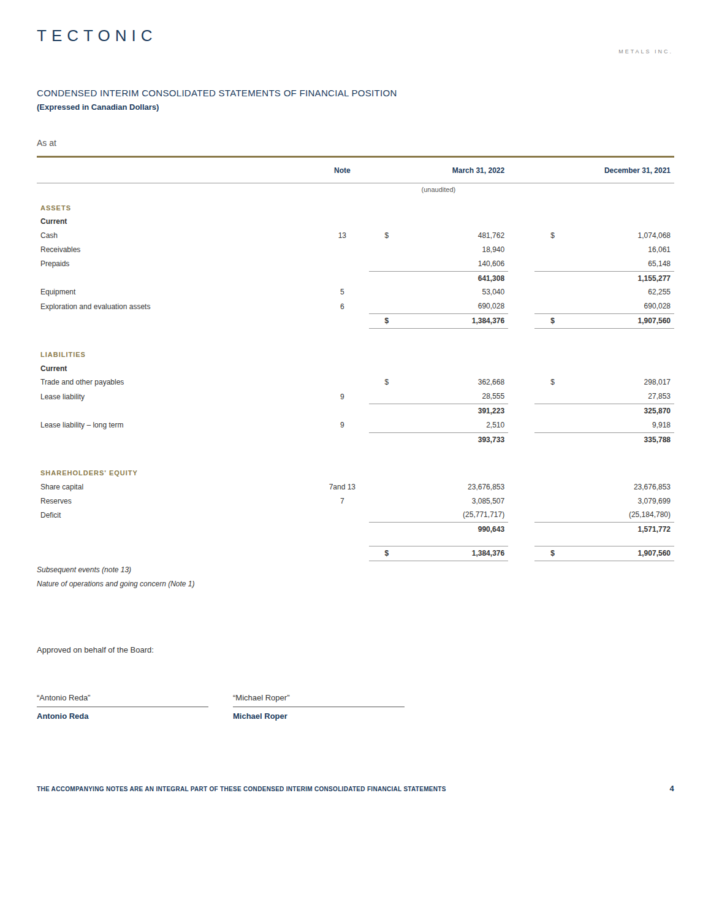TECTONIC
METALS INC.
CONDENSED INTERIM CONSOLIDATED STATEMENTS OF FINANCIAL POSITION
(Expressed in Canadian Dollars)
As at
| | Note | March 31, 2022 | | December 31, 2021 |
| --- | --- | --- | --- | --- |
| | | (unaudited) | | |
| ASSETS | | | | | | |
| Current | | | | | | |
| Cash | 13 | $ | 481,762 | | $ | 1,074,068 |
| Receivables | | | 18,940 | | | 16,061 |
| Prepaids | | | 140,606 | | | 65,148 |
| | | | 641,308 | | | 1,155,277 |
| Equipment | 5 | | 53,040 | | | 62,255 |
| Exploration and evaluation assets | 6 | | 690,028 | | | 690,028 |
| | | $ | 1,384,376 | | $ | 1,907,560 |
| LIABILITIES | | | | | | |
| Current | | | | | | |
| Trade and other payables | | $ | 362,668 | | $ | 298,017 |
| Lease liability | 9 | | 28,555 | | | 27,853 |
| | | | 391,223 | | | 325,870 |
| Lease liability – long term | 9 | | 2,510 | | | 9,918 |
| | | | 393,733 | | | 335,788 |
| SHAREHOLDERS' EQUITY | | | | | | |
| Share capital | 7and 13 | | 23,676,853 | | | 23,676,853 |
| Reserves | 7 | | 3,085,507 | | | 3,079,699 |
| Deficit | | | (25,771,717) | | | (25,184,780) |
| | | | 990,643 | | | 1,571,772 |
| | | $ | 1,384,376 | | $ | 1,907,560 |
Subsequent events (note 13)
Nature of operations and going concern (Note 1)
Approved on behalf of the Board:
“Antonio Reda”
Antonio Reda
“Michael Roper”
Michael Roper
THE ACCOMPANYING NOTES ARE AN INTEGRAL PART OF THESE CONDENSED INTERIM CONSOLIDATED FINANCIAL STATEMENTS
4